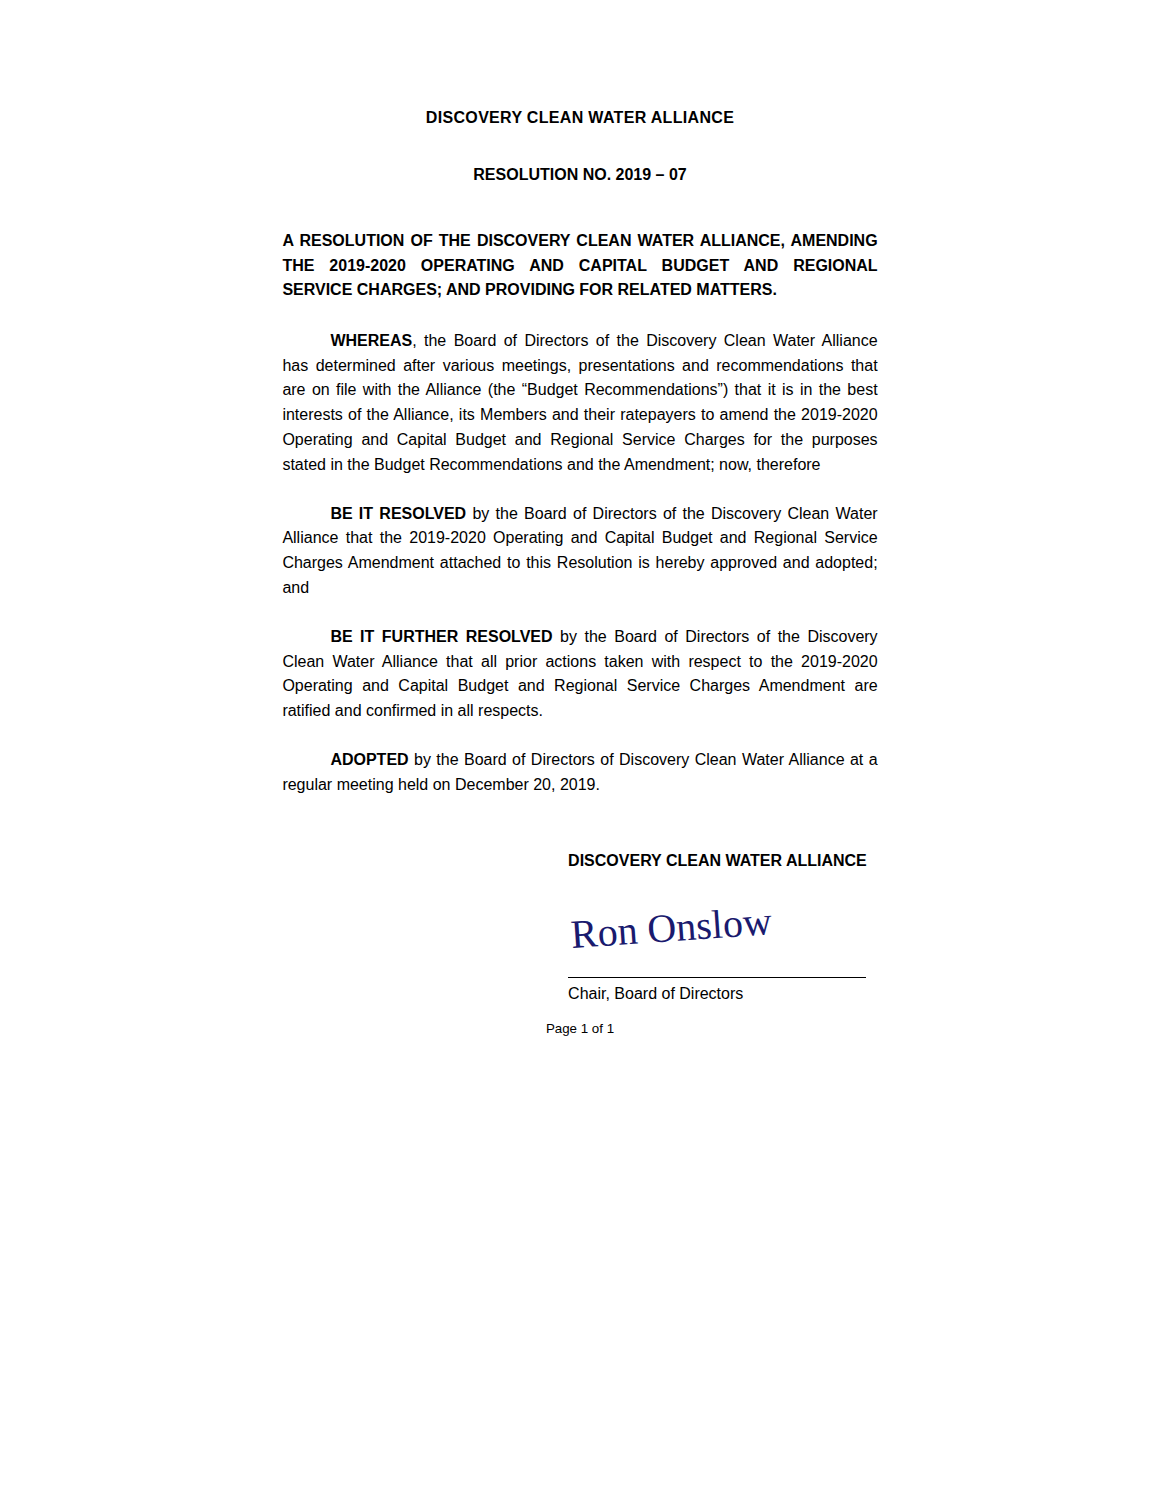DISCOVERY CLEAN WATER ALLIANCE
RESOLUTION NO. 2019 – 07
A RESOLUTION OF THE DISCOVERY CLEAN WATER ALLIANCE, AMENDING THE 2019-2020 OPERATING AND CAPITAL BUDGET AND REGIONAL SERVICE CHARGES; AND PROVIDING FOR RELATED MATTERS.
WHEREAS, the Board of Directors of the Discovery Clean Water Alliance has determined after various meetings, presentations and recommendations that are on file with the Alliance (the “Budget Recommendations”) that it is in the best interests of the Alliance, its Members and their ratepayers to amend the 2019-2020 Operating and Capital Budget and Regional Service Charges for the purposes stated in the Budget Recommendations and the Amendment; now, therefore
BE IT RESOLVED by the Board of Directors of the Discovery Clean Water Alliance that the 2019-2020 Operating and Capital Budget and Regional Service Charges Amendment attached to this Resolution is hereby approved and adopted; and
BE IT FURTHER RESOLVED by the Board of Directors of the Discovery Clean Water Alliance that all prior actions taken with respect to the 2019-2020 Operating and Capital Budget and Regional Service Charges Amendment are ratified and confirmed in all respects.
ADOPTED by the Board of Directors of Discovery Clean Water Alliance at a regular meeting held on December 20, 2019.
DISCOVERY CLEAN WATER ALLIANCE
Ron Onslow
Chair, Board of Directors
Page 1 of 1